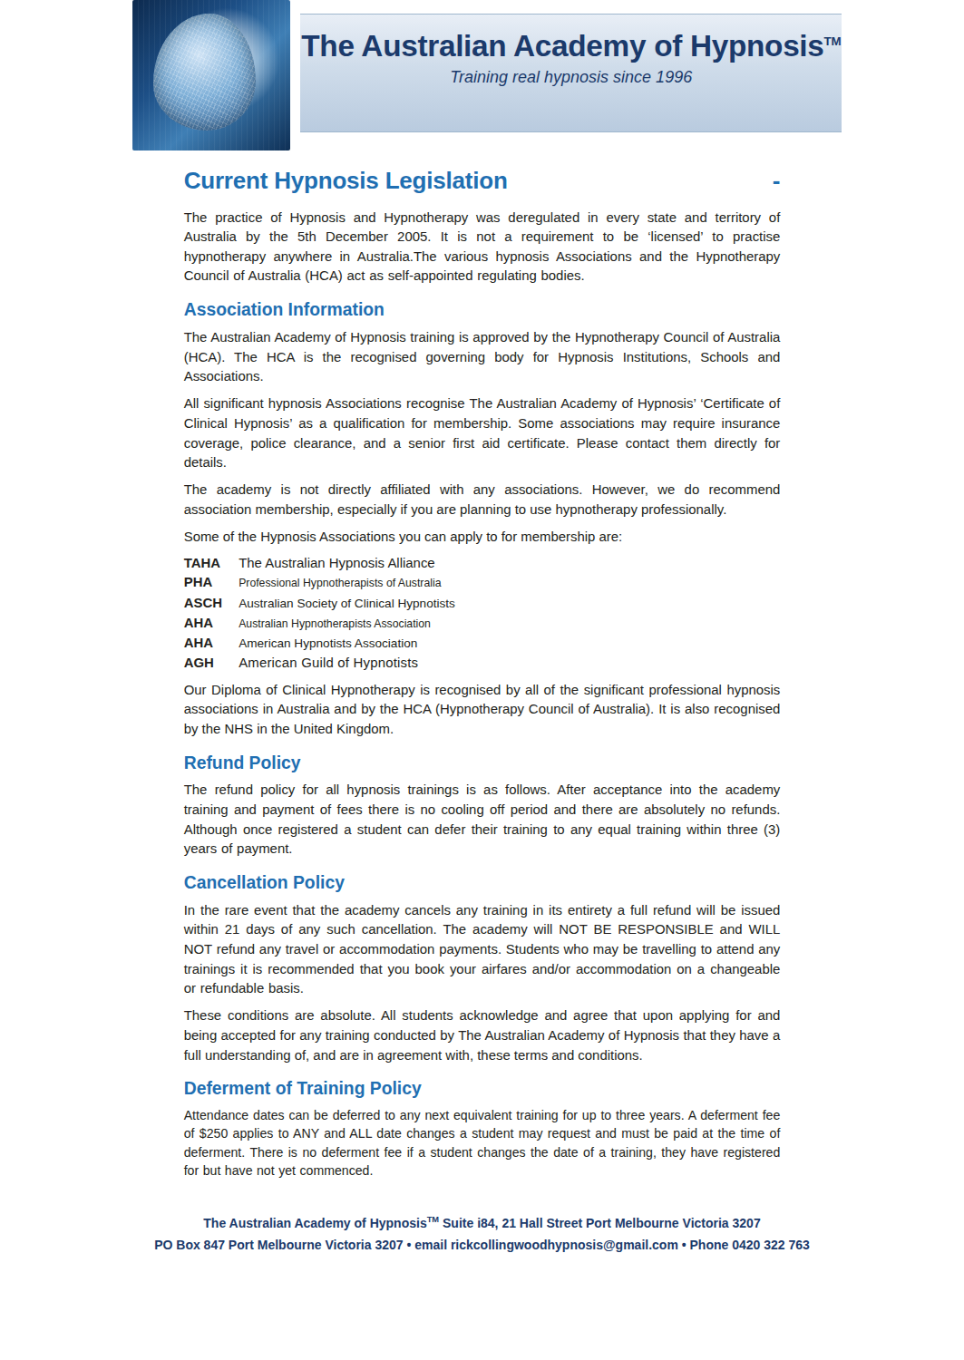The Australian Academy of HypnosisTM
Training real hypnosis since 1996
Current Hypnosis Legislation -
The practice of Hypnosis and Hypnotherapy was deregulated in every state and territory of Australia by the 5th December 2005. It is not a requirement to be ‘licensed’ to practise hypnotherapy anywhere in Australia.The various hypnosis Associations and the Hypnotherapy Council of Australia (HCA) act as self-appointed regulating bodies.
Association Information
The Australian Academy of Hypnosis training is approved by the Hypnotherapy Council of Australia (HCA). The HCA is the recognised governing body for Hypnosis Institutions, Schools and Associations.
All significant hypnosis Associations recognise The Australian Academy of Hypnosis’ ‘Certificate of Clinical Hypnosis’ as a qualification for membership. Some associations may require insurance coverage, police clearance, and a senior first aid certificate. Please contact them directly for details.
The academy is not directly affiliated with any associations. However, we do recommend association membership, especially if you are planning to use hypnotherapy professionally.
Some of the Hypnosis Associations you can apply to for membership are:
TAHA The Australian Hypnosis Alliance
PHA Professional Hypnotherapists of Australia
ASCH Australian Society of Clinical Hypnotists
AHA Australian Hypnotherapists Association
AHA American Hypnotists Association
AGH American Guild of Hypnotists
Our Diploma of Clinical Hypnotherapy is recognised by all of the significant professional hypnosis associations in Australia and by the HCA (Hypnotherapy Council of Australia). It is also recognised by the NHS in the United Kingdom.
Refund Policy
The refund policy for all hypnosis trainings is as follows. After acceptance into the academy training and payment of fees there is no cooling off period and there are absolutely no refunds. Although once registered a student can defer their training to any equal training within three (3) years of payment.
Cancellation Policy
In the rare event that the academy cancels any training in its entirety a full refund will be issued within 21 days of any such cancellation. The academy will NOT BE RESPONSIBLE and WILL NOT refund any travel or accommodation payments. Students who may be travelling to attend any trainings it is recommended that you book your airfares and/or accommodation on a changeable or refundable basis.
These conditions are absolute. All students acknowledge and agree that upon applying for and being accepted for any training conducted by The Australian Academy of Hypnosis that they have a full understanding of, and are in agreement with, these terms and conditions.
Deferment of Training Policy
Attendance dates can be deferred to any next equivalent training for up to three years. A deferment fee of $250 applies to ANY and ALL date changes a student may request and must be paid at the time of deferment. There is no deferment fee if a student changes the date of a training, they have registered for but have not yet commenced.
The Australian Academy of HypnosisTM Suite i84, 21 Hall Street Port Melbourne Victoria 3207
PO Box 847 Port Melbourne Victoria 3207 • email rickcollingwoodhypnosis@gmail.com • Phone 0420 322 763